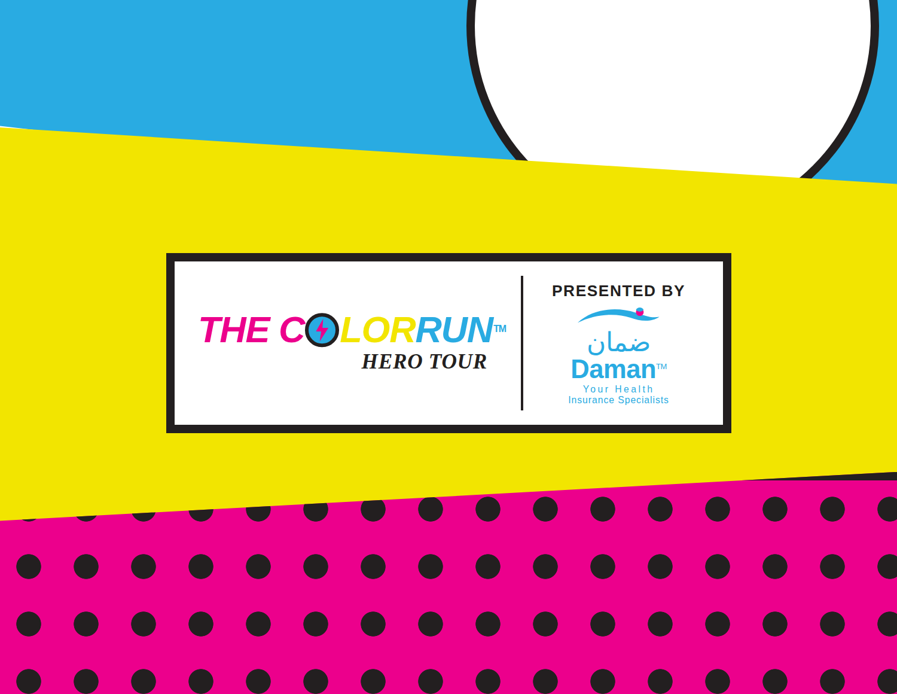The Color Run Hero Tour — Presented by Daman, Your Health Insurance Specialists
THE C LORRUN TM
HERO TOUR
Presented by
ضمان DamanTM Your Health Insurance Specialists